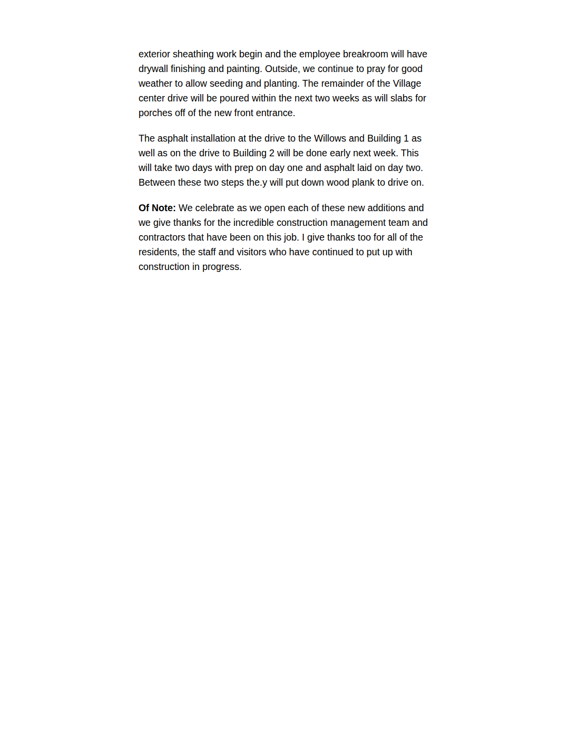exterior sheathing work begin and the employee breakroom will have drywall finishing and painting. Outside, we continue to pray for good weather to allow seeding and planting. The remainder of the Village center drive will be poured within the next two weeks as will slabs for porches off of the new front entrance.
The asphalt installation at the drive to the Willows and Building 1 as well as on the drive to Building 2 will be done early next week. This will take two days with prep on day one and asphalt laid on day two. Between these two steps the.y will put down wood plank to drive on.
Of Note: We celebrate as we open each of these new additions and we give thanks for the incredible construction management team and contractors that have been on this job. I give thanks too for all of the residents, the staff and visitors who have continued to put up with construction in progress.